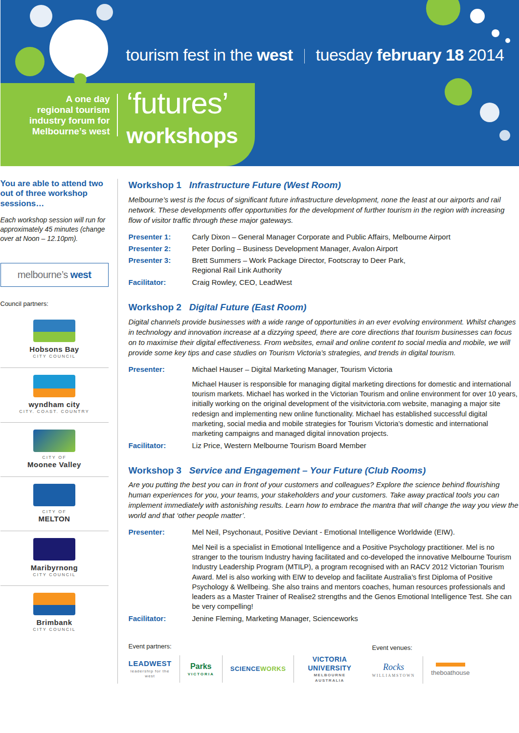tourism fest in the west tuesday february 18 2014
A one day
regional tourism
industry forum for
Melbourne’s west
‘futures’
workshops
You are able to attend two out of three workshop sessions…
Each workshop session will run for approximately 45 minutes (change over at Noon – 12.10pm).
melbourne’s west
Council partners:
Hobsons Bay City Council
wyndham city city. coast. country
City of Moonee Valley
City of MELTON
Maribyrnong City Council
Brimbank City Council
Workshop 1 Infrastructure Future (West Room)
Melbourne’s west is the focus of significant future infrastructure development, none the least at our airports and rail network. These developments offer opportunities for the development of further tourism in the region with increasing flow of visitor traffic through these major gateways.
| Presenter 1: | Carly Dixon – General Manager Corporate and Public Affairs, Melbourne Airport |
| Presenter 2: | Peter Dorling – Business Development Manager, Avalon Airport |
| Presenter 3: | Brett Summers – Work Package Director, Footscray to Deer Park, Regional Rail Link Authority |
| Facilitator: | Craig Rowley, CEO, LeadWest |
Workshop 2 Digital Future (East Room)
Digital channels provide businesses with a wide range of opportunities in an ever evolving environment. Whilst changes in technology and innovation increase at a dizzying speed, there are core directions that tourism businesses can focus on to maximise their digital effectiveness. From websites, email and online content to social media and mobile, we will provide some key tips and case studies on Tourism Victoria’s strategies, and trends in digital tourism.
| Presenter: | Michael Hauser – Digital Marketing Manager, Tourism Victoria Michael Hauser is responsible for managing digital marketing directions for domestic and international tourism markets. Michael has worked in the Victorian Tourism and online environment for over 10 years, initially working on the original development of the visitvictoria.com website, managing a major site redesign and implementing new online functionality. Michael has established successful digital marketing, social media and mobile strategies for Tourism Victoria’s domestic and international marketing campaigns and managed digital innovation projects. |
| Facilitator: | Liz Price, Western Melbourne Tourism Board Member |
Workshop 3 Service and Engagement – Your Future (Club Rooms)
Are you putting the best you can in front of your customers and colleagues? Explore the science behind flourishing human experiences for you, your teams, your stakeholders and your customers. Take away practical tools you can implement immediately with astonishing results. Learn how to embrace the mantra that will change the way you view the world and that ‘other people matter’.
| Presenter: | Mel Neil, Psychonaut, Positive Deviant - Emotional Intelligence Worldwide (EIW). Mel Neil is a specialist in Emotional Intelligence and a Positive Psychology practitioner. Mel is no stranger to the tourism Industry having facilitated and co-developed the innovative Melbourne Tourism Industry Leadership Program (MTILP), a program recognised with an RACV 2012 Victorian Tourism Award. Mel is also working with EIW to develop and facilitate Australia’s first Diploma of Positive Psychology & Wellbeing. She also trains and mentors coaches, human resources professionals and leaders as a Master Trainer of Realise2 strengths and the Genos Emotional Intelligence Test. She can be very compelling! |
| Facilitator: | Jenine Fleming, Marketing Manager, Scienceworks |
Event partners:
LEADWESTleadership for the west
ParksVICTORIA
SCIENCE WORKS
VICTORIA UNIVERSITYMELBOURNE AUSTRALIA
Event venues:
RocksWILLIAMSTOWN
theboathouse